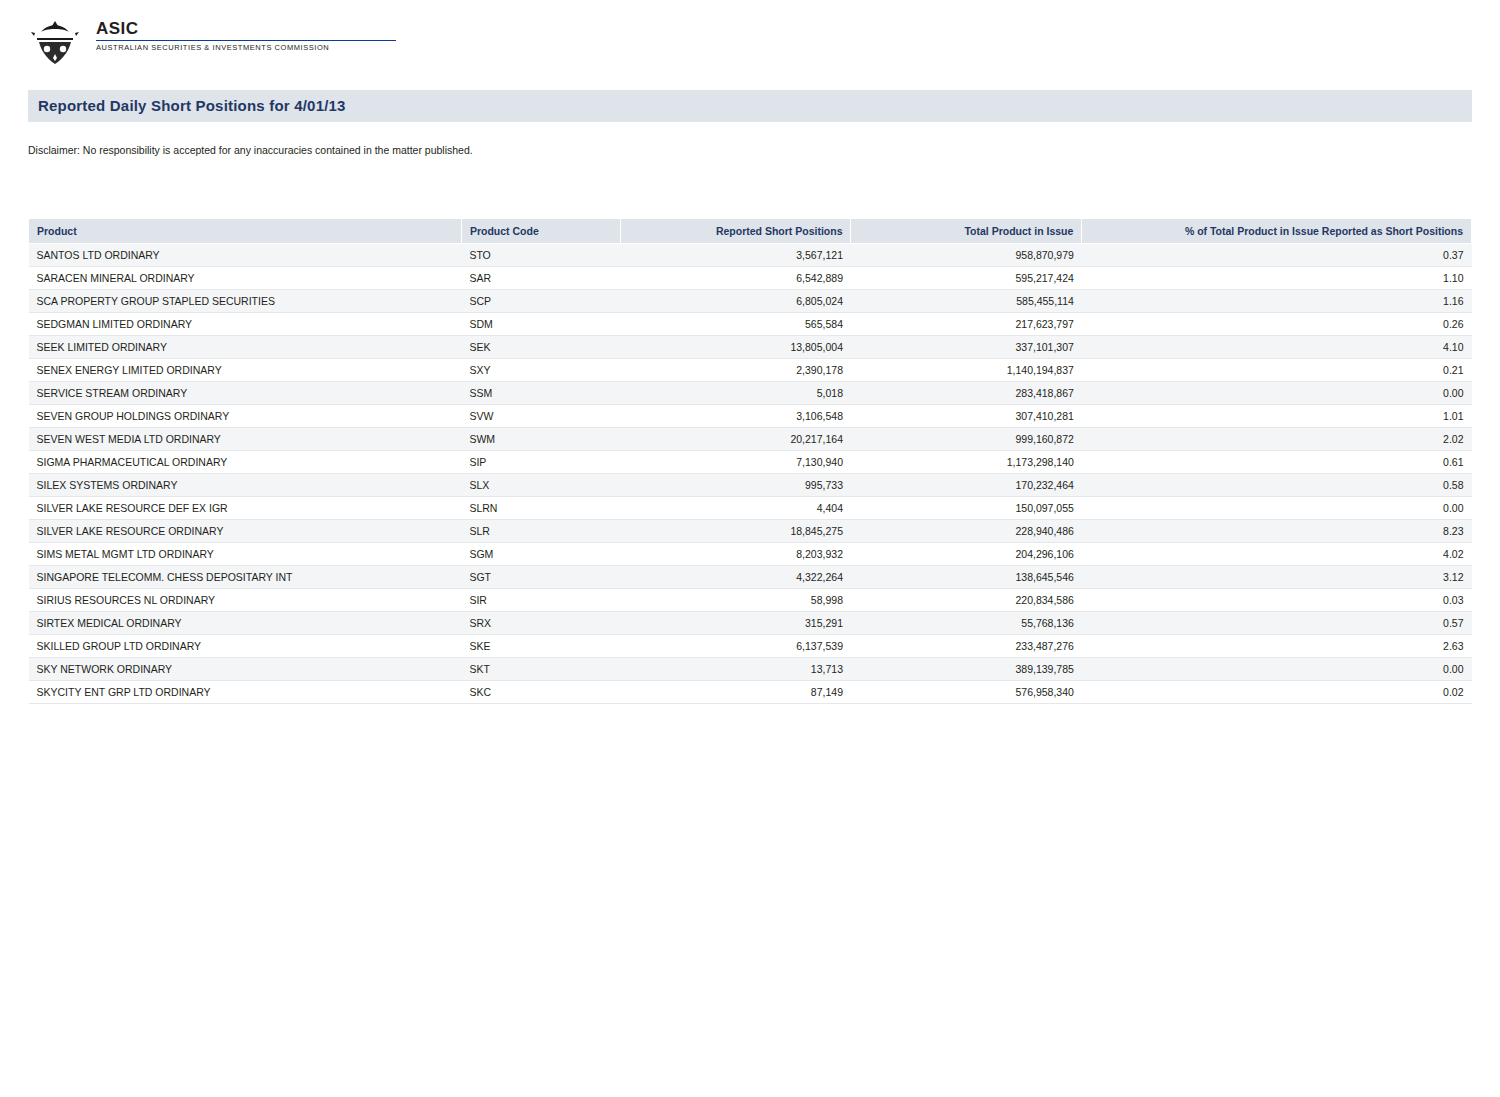ASIC
Australian Securities & Investments Commission
Reported Daily Short Positions for 4/01/13
Disclaimer: No responsibility is accepted for any inaccuracies contained in the matter published.
| Product | Product Code | Reported Short Positions | Total Product in Issue | % of Total Product in Issue Reported as Short Positions |
| --- | --- | --- | --- | --- |
| SANTOS LTD ORDINARY | STO | 3,567,121 | 958,870,979 | 0.37 |
| SARACEN MINERAL ORDINARY | SAR | 6,542,889 | 595,217,424 | 1.10 |
| SCA PROPERTY GROUP STAPLED SECURITIES | SCP | 6,805,024 | 585,455,114 | 1.16 |
| SEDGMAN LIMITED ORDINARY | SDM | 565,584 | 217,623,797 | 0.26 |
| SEEK LIMITED ORDINARY | SEK | 13,805,004 | 337,101,307 | 4.10 |
| SENEX ENERGY LIMITED ORDINARY | SXY | 2,390,178 | 1,140,194,837 | 0.21 |
| SERVICE STREAM ORDINARY | SSM | 5,018 | 283,418,867 | 0.00 |
| SEVEN GROUP HOLDINGS ORDINARY | SVW | 3,106,548 | 307,410,281 | 1.01 |
| SEVEN WEST MEDIA LTD ORDINARY | SWM | 20,217,164 | 999,160,872 | 2.02 |
| SIGMA PHARMACEUTICAL ORDINARY | SIP | 7,130,940 | 1,173,298,140 | 0.61 |
| SILEX SYSTEMS ORDINARY | SLX | 995,733 | 170,232,464 | 0.58 |
| SILVER LAKE RESOURCE DEF EX IGR | SLRN | 4,404 | 150,097,055 | 0.00 |
| SILVER LAKE RESOURCE ORDINARY | SLR | 18,845,275 | 228,940,486 | 8.23 |
| SIMS METAL MGMT LTD ORDINARY | SGM | 8,203,932 | 204,296,106 | 4.02 |
| SINGAPORE TELECOMM. CHESS DEPOSITARY INT | SGT | 4,322,264 | 138,645,546 | 3.12 |
| SIRIUS RESOURCES NL ORDINARY | SIR | 58,998 | 220,834,586 | 0.03 |
| SIRTEX MEDICAL ORDINARY | SRX | 315,291 | 55,768,136 | 0.57 |
| SKILLED GROUP LTD ORDINARY | SKE | 6,137,539 | 233,487,276 | 2.63 |
| SKY NETWORK ORDINARY | SKT | 13,713 | 389,139,785 | 0.00 |
| SKYCITY ENT GRP LTD ORDINARY | SKC | 87,149 | 576,958,340 | 0.02 |
10/01/2013 12:31:06 PM
18